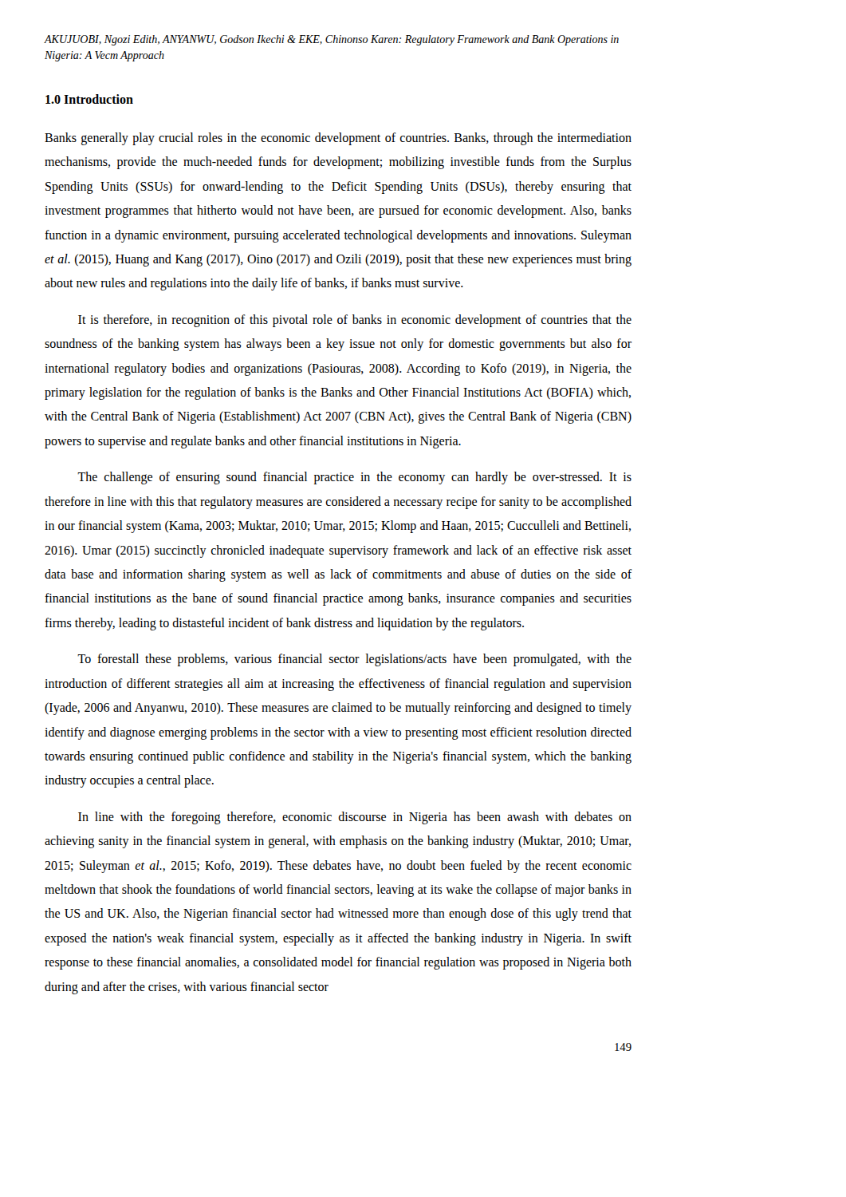AKUJUOBI, Ngozi Edith, ANYANWU, Godson Ikechi & EKE, Chinonso Karen: Regulatory Framework and Bank Operations in Nigeria: A Vecm Approach
1.0 Introduction
Banks generally play crucial roles in the economic development of countries. Banks, through the intermediation mechanisms, provide the much-needed funds for development; mobilizing investible funds from the Surplus Spending Units (SSUs) for onward-lending to the Deficit Spending Units (DSUs), thereby ensuring that investment programmes that hitherto would not have been, are pursued for economic development. Also, banks function in a dynamic environment, pursuing accelerated technological developments and innovations. Suleyman et al. (2015), Huang and Kang (2017), Oino (2017) and Ozili (2019), posit that these new experiences must bring about new rules and regulations into the daily life of banks, if banks must survive.
It is therefore, in recognition of this pivotal role of banks in economic development of countries that the soundness of the banking system has always been a key issue not only for domestic governments but also for international regulatory bodies and organizations (Pasiouras, 2008). According to Kofo (2019), in Nigeria, the primary legislation for the regulation of banks is the Banks and Other Financial Institutions Act (BOFIA) which, with the Central Bank of Nigeria (Establishment) Act 2007 (CBN Act), gives the Central Bank of Nigeria (CBN) powers to supervise and regulate banks and other financial institutions in Nigeria.
The challenge of ensuring sound financial practice in the economy can hardly be over-stressed. It is therefore in line with this that regulatory measures are considered a necessary recipe for sanity to be accomplished in our financial system (Kama, 2003; Muktar, 2010; Umar, 2015; Klomp and Haan, 2015; Cucculleli and Bettineli, 2016). Umar (2015) succinctly chronicled inadequate supervisory framework and lack of an effective risk asset data base and information sharing system as well as lack of commitments and abuse of duties on the side of financial institutions as the bane of sound financial practice among banks, insurance companies and securities firms thereby, leading to distasteful incident of bank distress and liquidation by the regulators.
To forestall these problems, various financial sector legislations/acts have been promulgated, with the introduction of different strategies all aim at increasing the effectiveness of financial regulation and supervision (Iyade, 2006 and Anyanwu, 2010). These measures are claimed to be mutually reinforcing and designed to timely identify and diagnose emerging problems in the sector with a view to presenting most efficient resolution directed towards ensuring continued public confidence and stability in the Nigeria's financial system, which the banking industry occupies a central place.
In line with the foregoing therefore, economic discourse in Nigeria has been awash with debates on achieving sanity in the financial system in general, with emphasis on the banking industry (Muktar, 2010; Umar, 2015; Suleyman et al., 2015; Kofo, 2019). These debates have, no doubt been fueled by the recent economic meltdown that shook the foundations of world financial sectors, leaving at its wake the collapse of major banks in the US and UK. Also, the Nigerian financial sector had witnessed more than enough dose of this ugly trend that exposed the nation's weak financial system, especially as it affected the banking industry in Nigeria. In swift response to these financial anomalies, a consolidated model for financial regulation was proposed in Nigeria both during and after the crises, with various financial sector
149